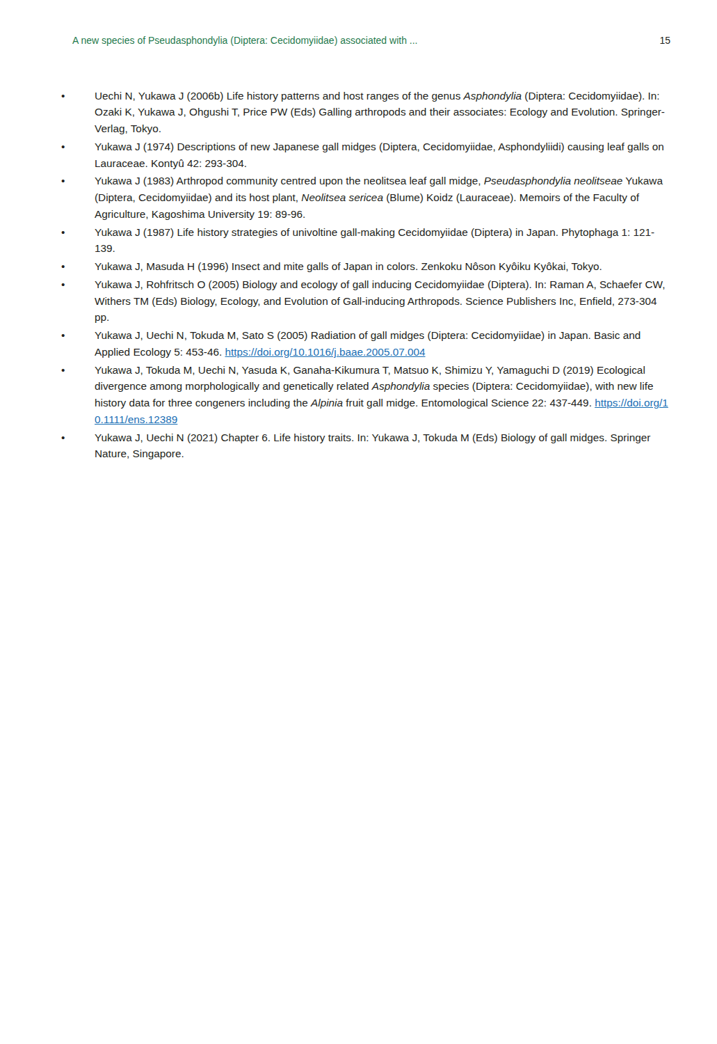A new species of Pseudasphondylia (Diptera: Cecidomyiidae) associated with ... 15
Uechi N, Yukawa J (2006b) Life history patterns and host ranges of the genus Asphondylia (Diptera: Cecidomyiidae). In: Ozaki K, Yukawa J, Ohgushi T, Price PW (Eds) Galling arthropods and their associates: Ecology and Evolution. Springer-Verlag, Tokyo.
Yukawa J (1974) Descriptions of new Japanese gall midges (Diptera, Cecidomyiidae, Asphondyliidi) causing leaf galls on Lauraceae. Kontyû 42: 293-304.
Yukawa J (1983) Arthropod community centred upon the neolitsea leaf gall midge, Pseudasphondylia neolitseae Yukawa (Diptera, Cecidomyiidae) and its host plant, Neolitsea sericea (Blume) Koidz (Lauraceae). Memoirs of the Faculty of Agriculture, Kagoshima University 19: 89-96.
Yukawa J (1987) Life history strategies of univoltine gall-making Cecidomyiidae (Diptera) in Japan. Phytophaga 1: 121-139.
Yukawa J, Masuda H (1996) Insect and mite galls of Japan in colors. Zenkoku Nôson Kyôiku Kyôkai, Tokyo.
Yukawa J, Rohfritsch O (2005) Biology and ecology of gall inducing Cecidomyiidae (Diptera). In: Raman A, Schaefer CW, Withers TM (Eds) Biology, Ecology, and Evolution of Gall-inducing Arthropods. Science Publishers Inc, Enfield, 273-304 pp.
Yukawa J, Uechi N, Tokuda M, Sato S (2005) Radiation of gall midges (Diptera: Cecidomyiidae) in Japan. Basic and Applied Ecology 5: 453-46. https://doi.org/10.1016/j.baae.2005.07.004
Yukawa J, Tokuda M, Uechi N, Yasuda K, Ganaha-Kikumura T, Matsuo K, Shimizu Y, Yamaguchi D (2019) Ecological divergence among morphologically and genetically related Asphondylia species (Diptera: Cecidomyiidae), with new life history data for three congeners including the Alpinia fruit gall midge. Entomological Science 22: 437-449. https://doi.org/10.1111/ens.12389
Yukawa J, Uechi N (2021) Chapter 6. Life history traits. In: Yukawa J, Tokuda M (Eds) Biology of gall midges. Springer Nature, Singapore.